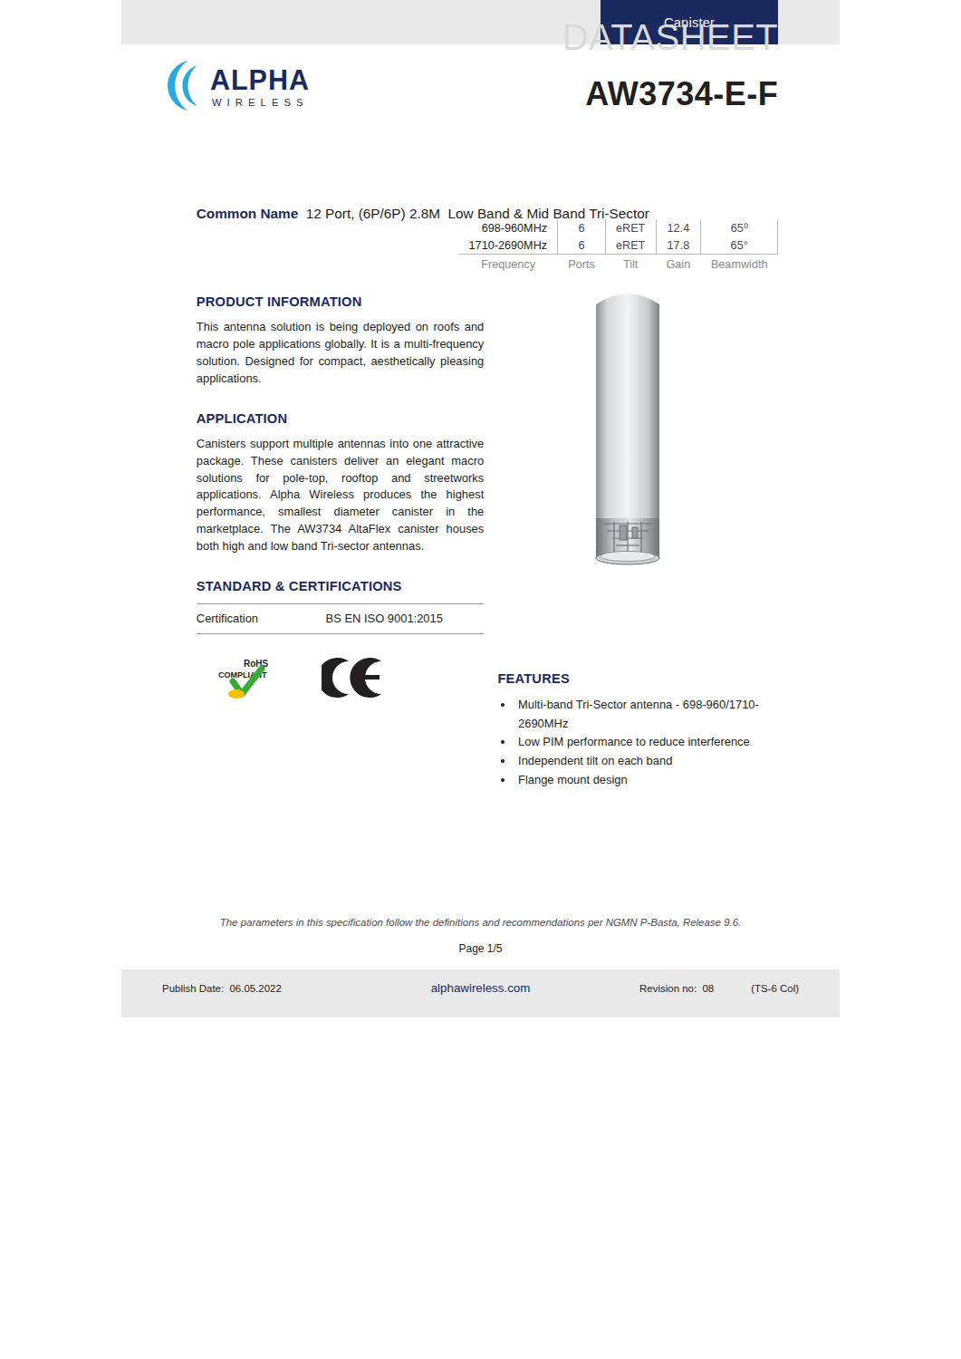Canister
DATASHEET
ALPHA WIRELESS
AW3734-E-F
Common Name 12 Port, (6P/6P) 2.8M Low Band & Mid Band Tri-Sector
| 698-960MHz | 6 | eRET | 12.4 | 65⁰ |
| 1710-2690MHz | 6 | eRET | 17.8 | 65° |
| Frequency | Ports | Tilt | Gain | Beamwidth |
PRODUCT INFORMATION
This antenna solution is being deployed on roofs and macro pole applications globally. It is a multi-frequency solution. Designed for compact, aesthetically pleasing applications.
APPLICATION
Canisters support multiple antennas into one attractive package. These canisters deliver an elegant macro solutions for pole-top, rooftop and streetworks applications. Alpha Wireless produces the highest performance, smallest diameter canister in the marketplace. The AW3734 AltaFlex canister houses both high and low band Tri-sector antennas.
STANDARD & CERTIFICATIONS
Certification BS EN ISO 9001:2015
RoHS COMPLIANT
FEATURES
Multi-band Tri-Sector antenna - 698-960/1710-2690MHz
Low PIM performance to reduce interference
Independent tilt on each band
Flange mount design
The parameters in this specification follow the definitions and recommendations per NGMN P-Basta, Release 9.6.
Page 1/5
Publish Date: 06.05.2022
alphawireless.com
Revision no: 08 (TS-6 Col)